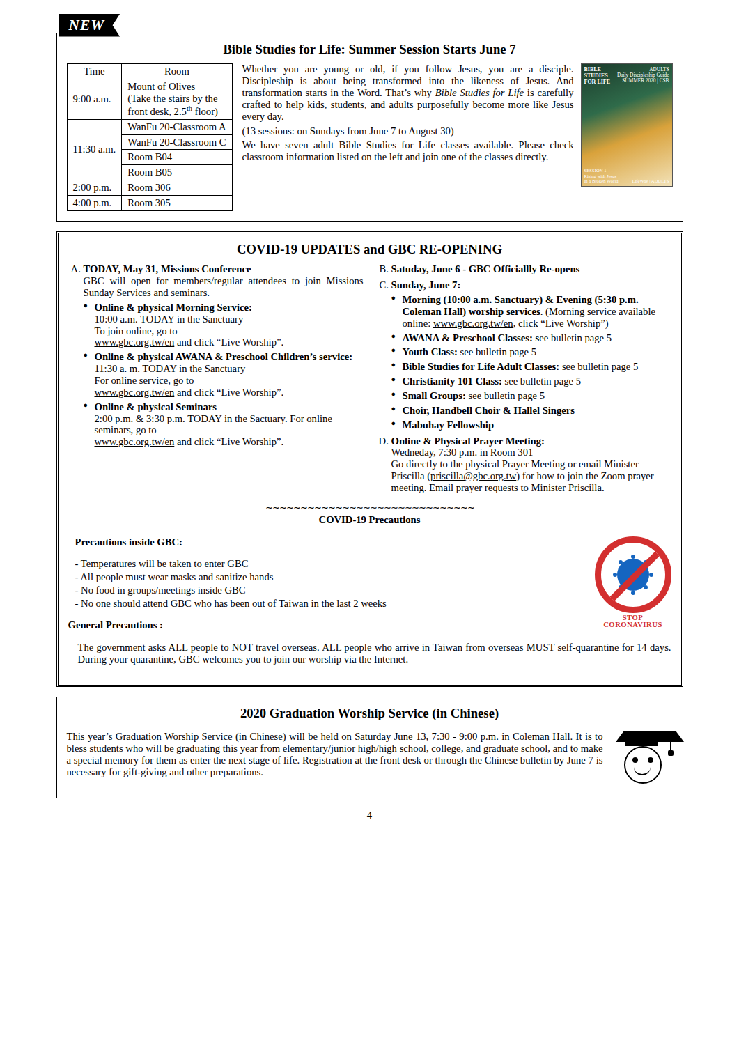NEW
Bible Studies for Life: Summer Session Starts June 7
| Time | Room |
| --- | --- |
| 9:00 a.m. | Mount of Olives (Take the stairs by the front desk, 2.5 th floor) |
| 11:30 a.m. | WanFu 20-Classroom A |
| WanFu 20-Classroom C |
| Room B04 |
| Room B05 |
| 2:00 p.m. | Room 306 |
| 4:00 p.m. | Room 305 |
BIBLE
STUDIES
FOR LIFE
ADULTS
Daily Discipleship Guide
SUMMER 2020 | CSB
SESSION 1
Rising with Jesus
in a Broken World
LifeWay | ADULTS
Whether you are young or old, if you follow Jesus, you are a disciple. Discipleship is about being transformed into the likeness of Jesus. And transformation starts in the Word. That’s why Bible Studies for Life is carefully crafted to help kids, students, and adults purposefully become more like Jesus every day.
(13 sessions: on Sundays from June 7 to August 30)
We have seven adult Bible Studies for Life classes available. Please check classroom information listed on the left and join one of the classes directly.
COVID-19 UPDATES and GBC RE-OPENING
TODAY, May 31, Missions Conference
GBC will open for members/regular attendees to join Missions Sunday Services and seminars.
Online & physical Morning Service:
10:00 a.m. TODAY in the Sanctuary
To join online, go to
www.gbc.org.tw/en and click “Live Worship”.
Online & physical AWANA & Preschool Children’s service:
11:30 a. m. TODAY in the Sanctuary
For online service, go to
www.gbc.org.tw/en and click “Live Worship”.
Online & physical Seminars
2:00 p.m. & 3:30 p.m. TODAY in the Sactuary. For online seminars, go to
www.gbc.org.tw/en and click “Live Worship”.
Satuday, June 6 - GBC Officiallly Re-opens
Sunday, June 7:
Morning (10:00 a.m. Sanctuary) & Evening (5:30 p.m. Coleman Hall) worship services. (Morning service available online: www.gbc.org.tw/en, click “Live Worship”)
AWANA & Preschool Classes: see bulletin page 5
Youth Class: see bulletin page 5
Bible Studies for Life Adult Classes: see bulletin page 5
Christianity 101 Class: see bulletin page 5
Small Groups: see bulletin page 5
Choir, Handbell Choir & Hallel Singers
Mabuhay Fellowship
Online & Physical Prayer Meeting:
Wedneday, 7:30 p.m. in Room 301
Go directly to the physical Prayer Meeting or email Minister Priscilla (priscilla@gbc.org.tw) for how to join the Zoom prayer meeting. Email prayer requests to Minister Priscilla.
∼∼∼∼∼∼∼∼∼∼∼∼∼∼∼∼∼∼∼∼∼∼∼∼∼∼∼∼∼∼
COVID-19 Precautions
STOP
CORONAVIRUS
Precautions inside GBC:
Temperatures will be taken to enter GBC
All people must wear masks and sanitize hands
No food in groups/meetings inside GBC
No one should attend GBC who has been out of Taiwan in the last 2 weeks
General Precautions :
The government asks ALL people to NOT travel overseas. ALL people who arrive in Taiwan from overseas MUST self-quarantine for 14 days. During your quarantine, GBC welcomes you to join our worship via the Internet.
2020 Graduation Worship Service (in Chinese)
This year’s Graduation Worship Service (in Chinese) will be held on Saturday June 13, 7:30 - 9:00 p.m. in Coleman Hall. It is to bless students who will be graduating this year from elementary/junior high/high school, college, and graduate school, and to make a special memory for them as enter the next stage of life. Registration at the front desk or through the Chinese bulletin by June 7 is necessary for gift-giving and other preparations.
4